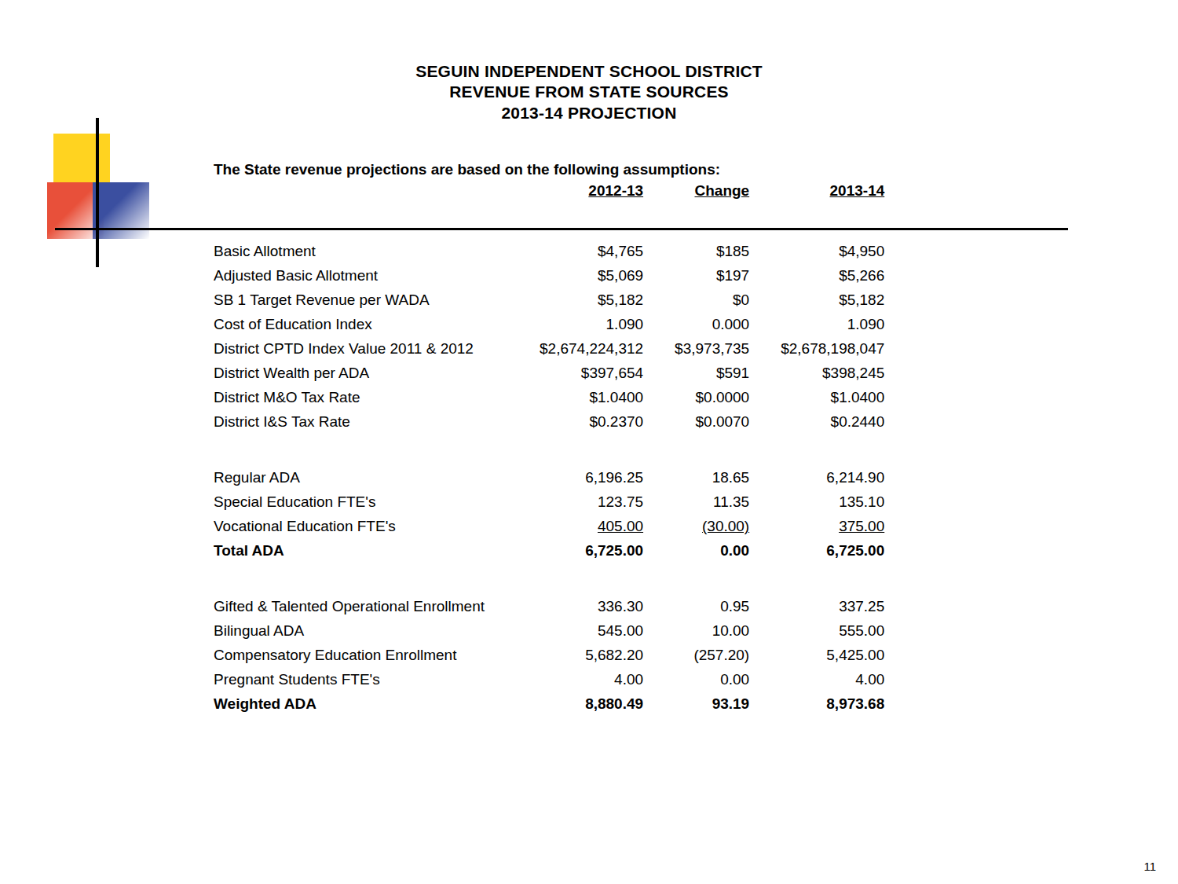SEGUIN INDEPENDENT SCHOOL DISTRICT
REVENUE FROM STATE SOURCES
2013-14 PROJECTION
The State revenue projections are based on the following assumptions:
| | 2012-13 | Change | 2013-14 |
| --- | --- | --- | --- |
| Basic Allotment | $4,765 | $185 | $4,950 |
| Adjusted Basic Allotment | $5,069 | $197 | $5,266 |
| SB 1 Target Revenue per WADA | $5,182 | $0 | $5,182 |
| Cost of Education Index | 1.090 | 0.000 | 1.090 |
| District CPTD Index Value 2011 & 2012 | $2,674,224,312 | $3,973,735 | $2,678,198,047 |
| District Wealth per ADA | $397,654 | $591 | $398,245 |
| District M&O Tax Rate | $1.0400 | $0.0000 | $1.0400 |
| District I&S Tax Rate | $0.2370 | $0.0070 | $0.2440 |
| Regular ADA | 6,196.25 | 18.65 | 6,214.90 |
| Special Education FTE's | 123.75 | 11.35 | 135.10 |
| Vocational Education FTE's | 405.00 | (30.00) | 375.00 |
| Total ADA | 6,725.00 | 0.00 | 6,725.00 |
| Gifted & Talented Operational Enrollment | 336.30 | 0.95 | 337.25 |
| Bilingual ADA | 545.00 | 10.00 | 555.00 |
| Compensatory Education Enrollment | 5,682.20 | (257.20) | 5,425.00 |
| Pregnant Students FTE's | 4.00 | 0.00 | 4.00 |
| Weighted ADA | 8,880.49 | 93.19 | 8,973.68 |
11